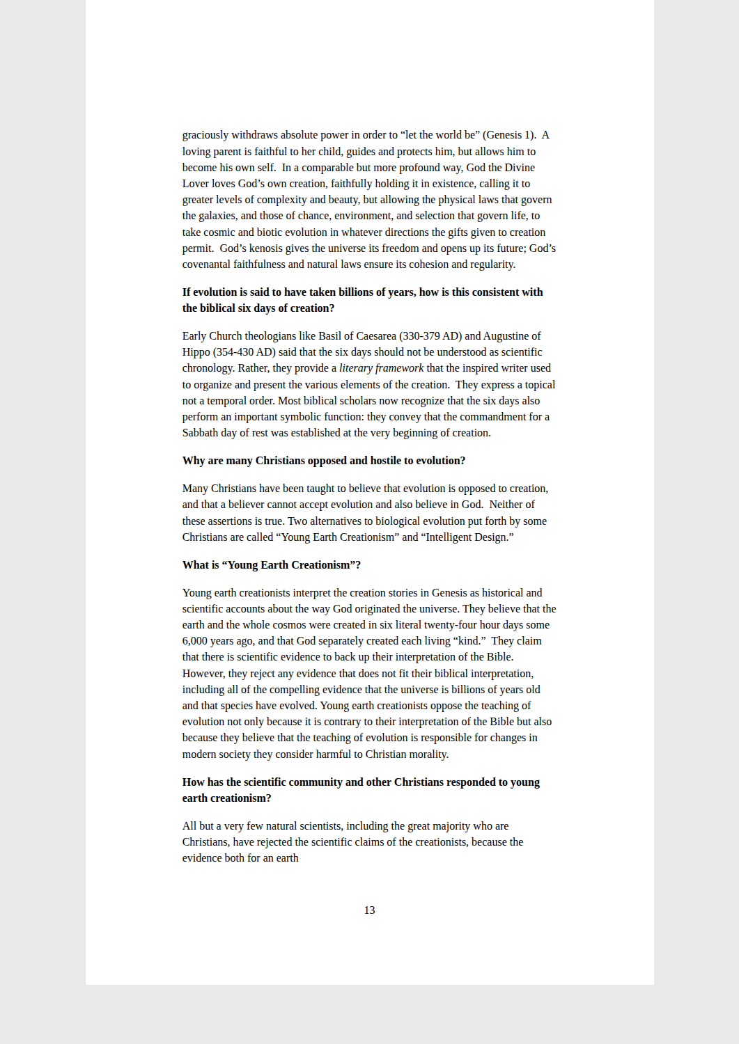graciously withdraws absolute power in order to “let the world be” (Genesis 1). A loving parent is faithful to her child, guides and protects him, but allows him to become his own self. In a comparable but more profound way, God the Divine Lover loves God’s own creation, faithfully holding it in existence, calling it to greater levels of complexity and beauty, but allowing the physical laws that govern the galaxies, and those of chance, environment, and selection that govern life, to take cosmic and biotic evolution in whatever directions the gifts given to creation permit. God’s kenosis gives the universe its freedom and opens up its future; God’s covenantal faithfulness and natural laws ensure its cohesion and regularity.
If evolution is said to have taken billions of years, how is this consistent with the biblical six days of creation?
Early Church theologians like Basil of Caesarea (330-379 AD) and Augustine of Hippo (354-430 AD) said that the six days should not be understood as scientific chronology. Rather, they provide a literary framework that the inspired writer used to organize and present the various elements of the creation. They express a topical not a temporal order. Most biblical scholars now recognize that the six days also perform an important symbolic function: they convey that the commandment for a Sabbath day of rest was established at the very beginning of creation.
Why are many Christians opposed and hostile to evolution?
Many Christians have been taught to believe that evolution is opposed to creation, and that a believer cannot accept evolution and also believe in God. Neither of these assertions is true. Two alternatives to biological evolution put forth by some Christians are called “Young Earth Creationism” and “Intelligent Design.”
What is “Young Earth Creationism”?
Young earth creationists interpret the creation stories in Genesis as historical and scientific accounts about the way God originated the universe. They believe that the earth and the whole cosmos were created in six literal twenty-four hour days some 6,000 years ago, and that God separately created each living “kind.” They claim that there is scientific evidence to back up their interpretation of the Bible. However, they reject any evidence that does not fit their biblical interpretation, including all of the compelling evidence that the universe is billions of years old and that species have evolved. Young earth creationists oppose the teaching of evolution not only because it is contrary to their interpretation of the Bible but also because they believe that the teaching of evolution is responsible for changes in modern society they consider harmful to Christian morality.
How has the scientific community and other Christians responded to young earth creationism?
All but a very few natural scientists, including the great majority who are Christians, have rejected the scientific claims of the creationists, because the evidence both for an earth
13